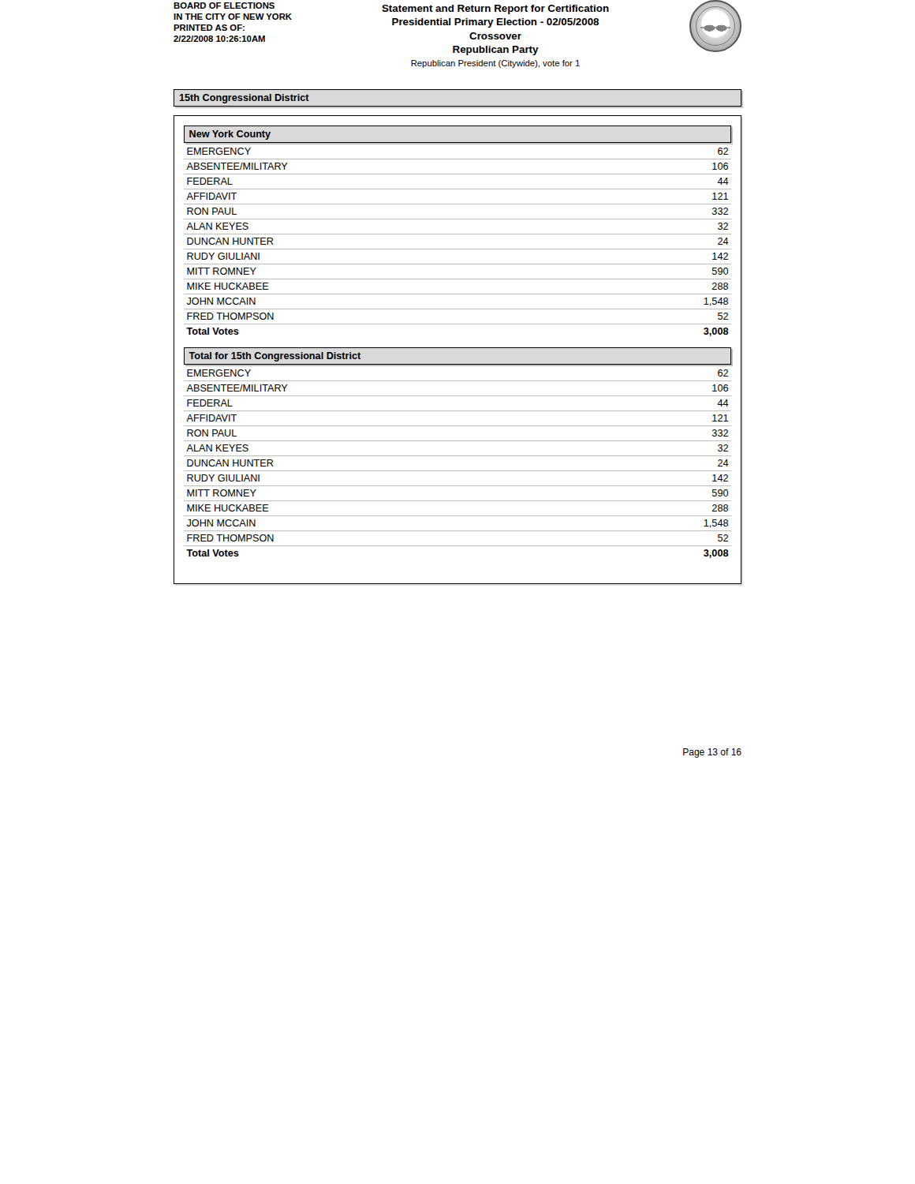BOARD OF ELECTIONS
IN THE CITY OF NEW YORK
PRINTED AS OF:
2/22/2008 10:26:10AM
Statement and Return Report for Certification
Presidential Primary Election - 02/05/2008
Crossover
Republican Party
Republican President (Citywide), vote for 1
15th Congressional District
New York County
| EMERGENCY | 62 |
| ABSENTEE/MILITARY | 106 |
| FEDERAL | 44 |
| AFFIDAVIT | 121 |
| RON PAUL | 332 |
| ALAN KEYES | 32 |
| DUNCAN HUNTER | 24 |
| RUDY GIULIANI | 142 |
| MITT ROMNEY | 590 |
| MIKE HUCKABEE | 288 |
| JOHN MCCAIN | 1,548 |
| FRED THOMPSON | 52 |
| Total Votes | 3,008 |
Total for 15th Congressional District
| EMERGENCY | 62 |
| ABSENTEE/MILITARY | 106 |
| FEDERAL | 44 |
| AFFIDAVIT | 121 |
| RON PAUL | 332 |
| ALAN KEYES | 32 |
| DUNCAN HUNTER | 24 |
| RUDY GIULIANI | 142 |
| MITT ROMNEY | 590 |
| MIKE HUCKABEE | 288 |
| JOHN MCCAIN | 1,548 |
| FRED THOMPSON | 52 |
| Total Votes | 3,008 |
Page 13 of 16